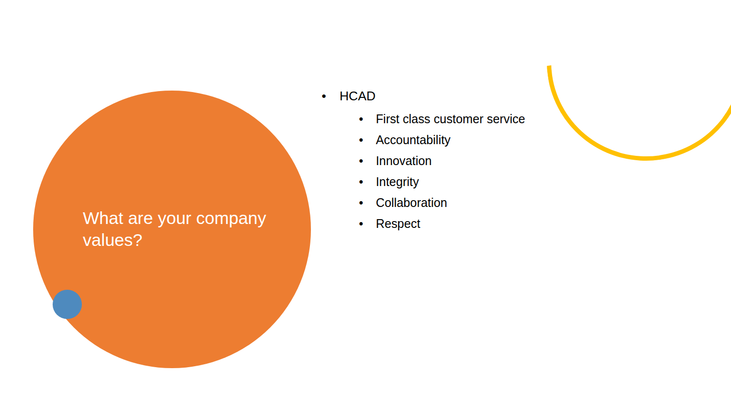What are your company values?
HCAD
First class customer service
Accountability
Innovation
Integrity
Collaboration
Respect